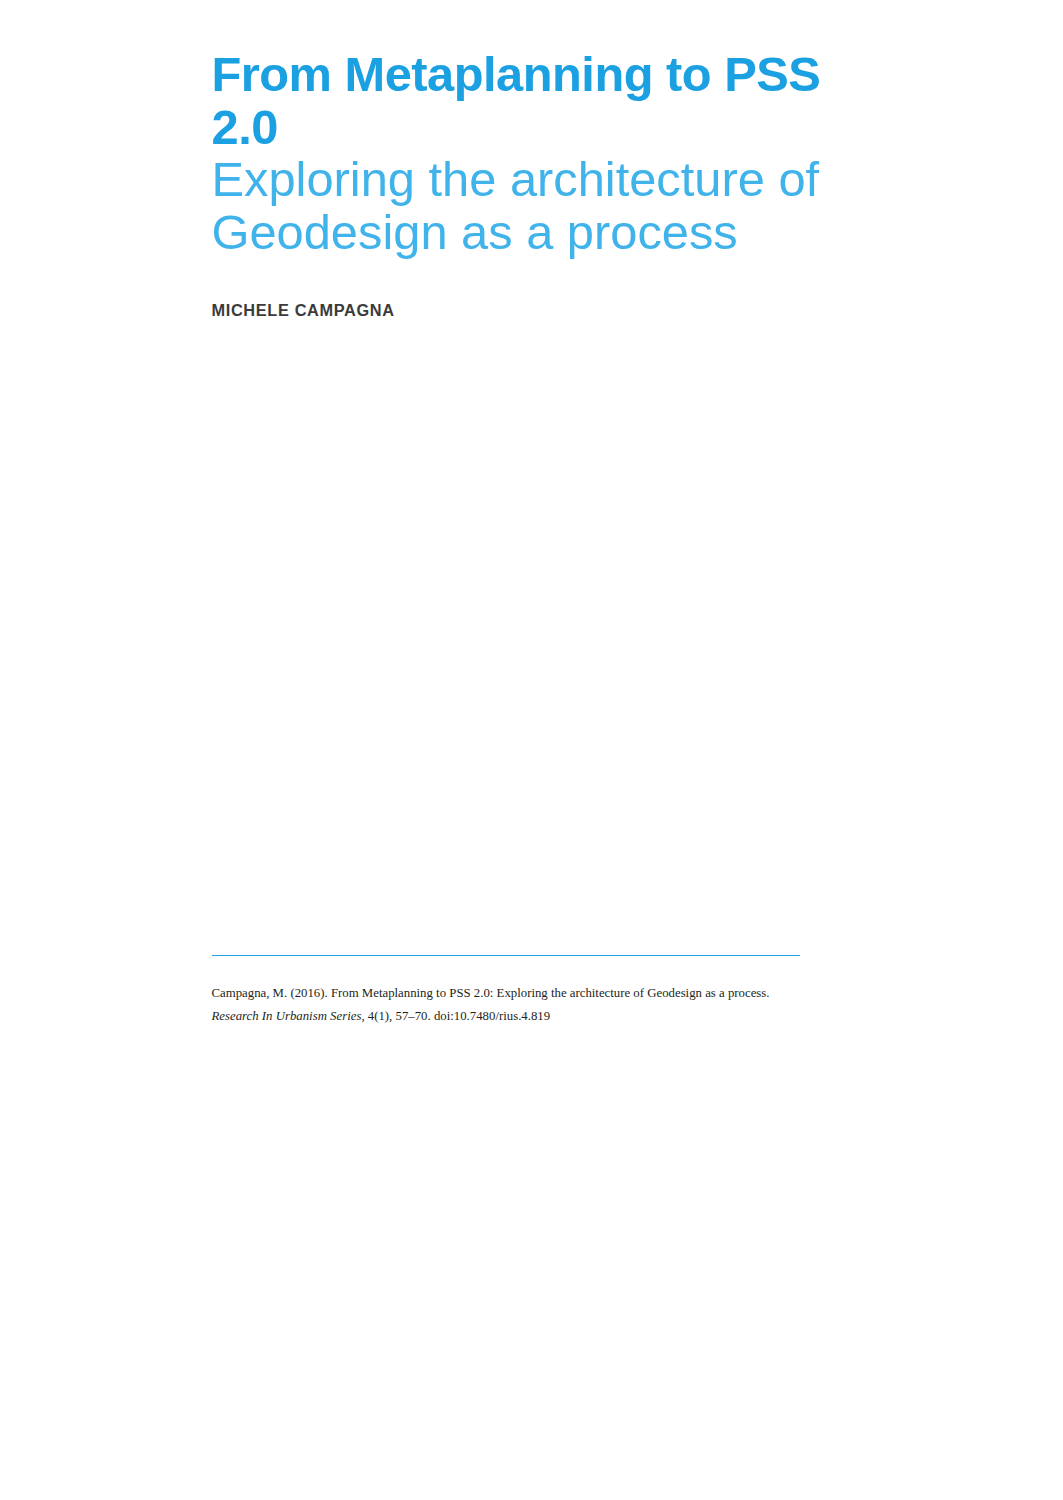From Metaplanning to PSS 2.0Exploring the architecture of Geodesign as a process
Michele Campagna
Campagna, M. (2016). From Metaplanning to PSS 2.0: Exploring the architecture of Geodesign as a process. Research In Urbanism Series, 4(1), 57–70. doi:10.7480/rius.4.819